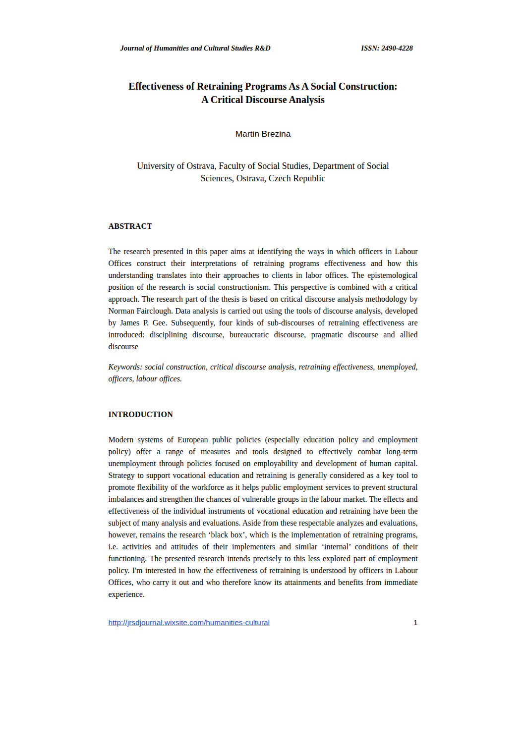Journal of Humanities and Cultural Studies R&D ISSN: 2490-4228
Effectiveness of Retraining Programs As A Social Construction: A Critical Discourse Analysis
Martin Brezina
University of Ostrava, Faculty of Social Studies, Department of Social Sciences, Ostrava, Czech Republic
Abstract
The research presented in this paper aims at identifying the ways in which officers in Labour Offices construct their interpretations of retraining programs effectiveness and how this understanding translates into their approaches to clients in labor offices. The epistemological position of the research is social constructionism. This perspective is combined with a critical approach. The research part of the thesis is based on critical discourse analysis methodology by Norman Fairclough. Data analysis is carried out using the tools of discourse analysis, developed by James P. Gee. Subsequently, four kinds of sub-discourses of retraining effectiveness are introduced: disciplining discourse, bureaucratic discourse, pragmatic discourse and allied discourse
Keywords: social construction, critical discourse analysis, retraining effectiveness, unemployed, officers, labour offices.
Introduction
Modern systems of European public policies (especially education policy and employment policy) offer a range of measures and tools designed to effectively combat long-term unemployment through policies focused on employability and development of human capital. Strategy to support vocational education and retraining is generally considered as a key tool to promote flexibility of the workforce as it helps public employment services to prevent structural imbalances and strengthen the chances of vulnerable groups in the labour market. The effects and effectiveness of the individual instruments of vocational education and retraining have been the subject of many analysis and evaluations. Aside from these respectable analyzes and evaluations, however, remains the research ‘black box’, which is the implementation of retraining programs, i.e. activities and attitudes of their implementers and similar ‘internal’ conditions of their functioning. The presented research intends precisely to this less explored part of employment policy. I'm interested in how the effectiveness of retraining is understood by officers in Labour Offices, who carry it out and who therefore know its attainments and benefits from immediate experience.
http://jrsdjournal.wixsite.com/humanities-cultural 1